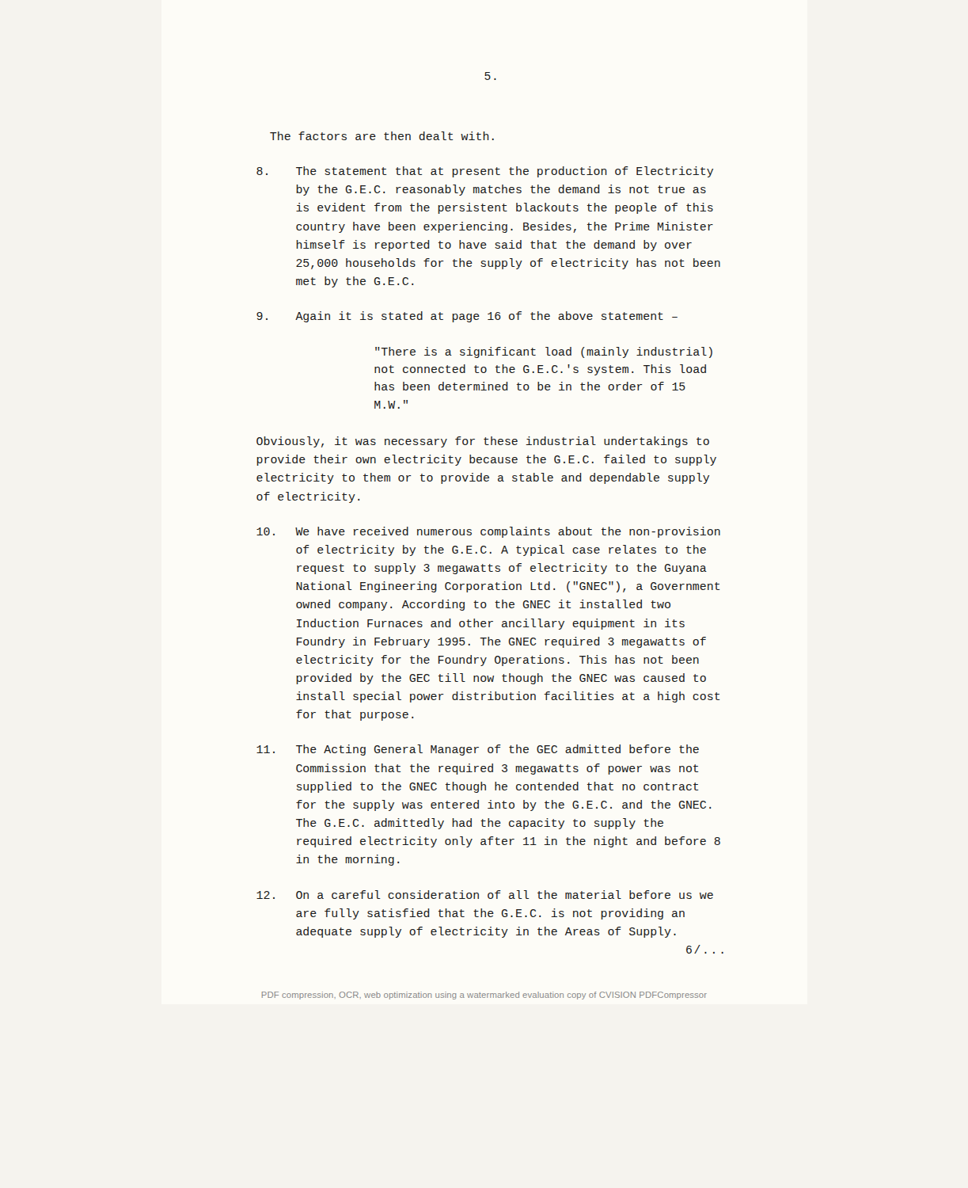5.
The factors are then dealt with.
8. The statement that at present the production of Electricity by the G.E.C. reasonably matches the demand is not true as is evident from the persistent blackouts the people of this country have been experiencing. Besides, the Prime Minister himself is reported to have said that the demand by over 25,000 households for the supply of electricity has not been met by the G.E.C.
9. Again it is stated at page 16 of the above statement –
"There is a significant load (mainly industrial) not connected to the G.E.C.'s system. This load has been determined to be in the order of 15 M.W."
Obviously, it was necessary for these industrial undertakings to provide their own electricity because the G.E.C. failed to supply electricity to them or to provide a stable and dependable supply of electricity.
10. We have received numerous complaints about the non-provision of electricity by the G.E.C. A typical case relates to the request to supply 3 megawatts of electricity to the Guyana National Engineering Corporation Ltd. ("GNEC"), a Government owned company. According to the GNEC it installed two Induction Furnaces and other ancillary equipment in its Foundry in February 1995. The GNEC required 3 megawatts of electricity for the Foundry Operations. This has not been provided by the GEC till now though the GNEC was caused to install special power distribution facilities at a high cost for that purpose.
11. The Acting General Manager of the GEC admitted before the Commission that the required 3 megawatts of power was not supplied to the GNEC though he contended that no contract for the supply was entered into by the G.E.C. and the GNEC. The G.E.C. admittedly had the capacity to supply the required electricity only after 11 in the night and before 8 in the morning.
12. On a careful consideration of all the material before us we are fully satisfied that the G.E.C. is not providing an adequate supply of electricity in the Areas of Supply.
6/...
PDF compression, OCR, web optimization using a watermarked evaluation copy of CVISION PDFCompressor